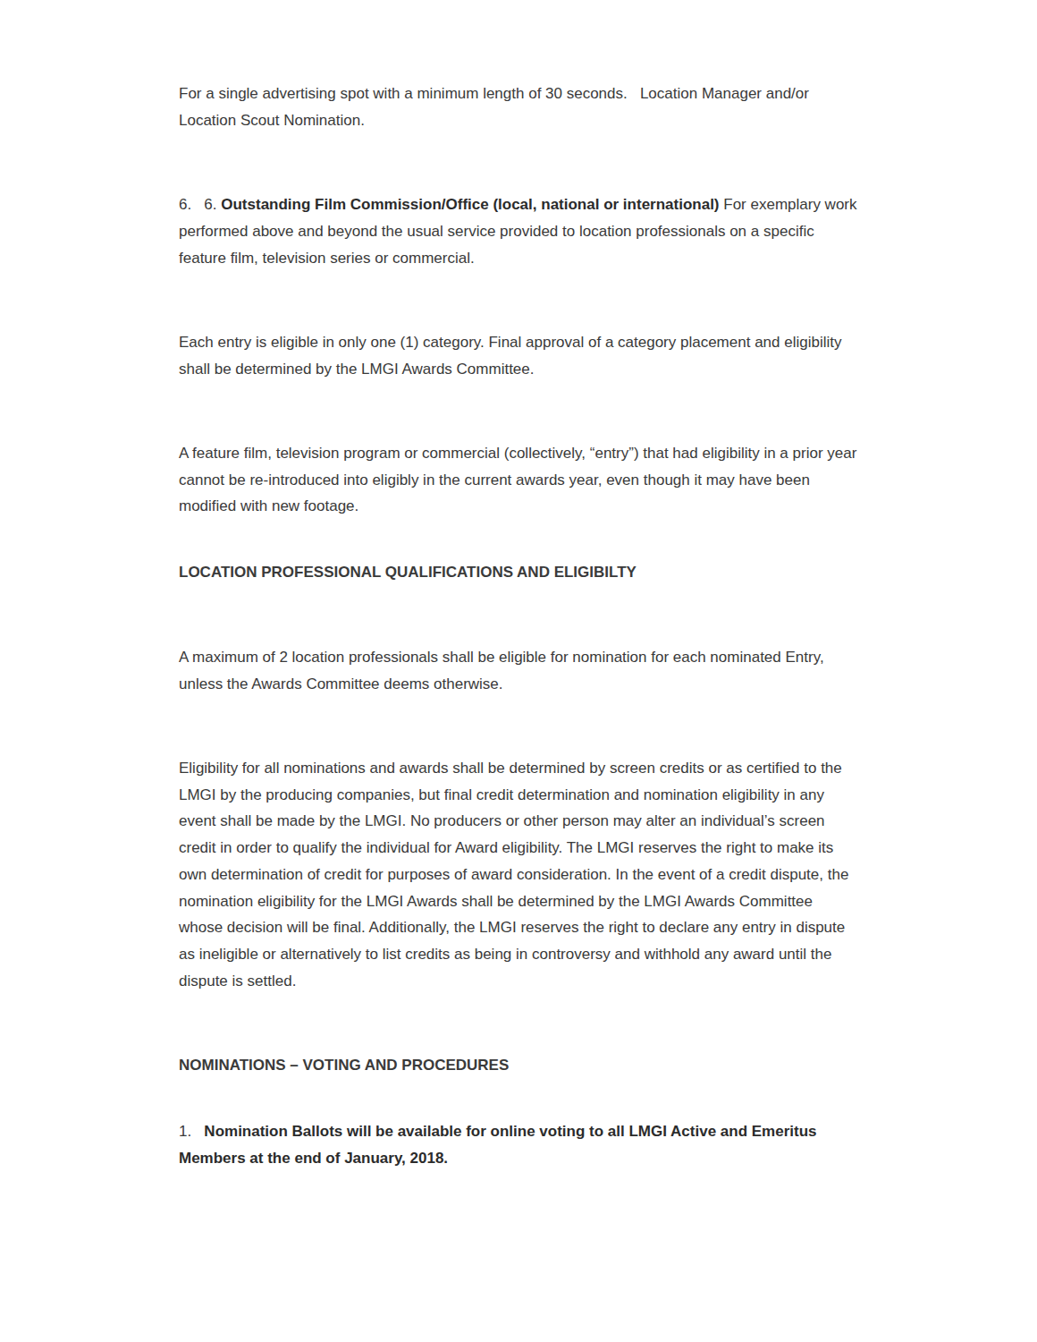For a single advertising spot with a minimum length of 30 seconds. Location Manager and/or Location Scout Nomination.
6. 6. Outstanding Film Commission/Office (local, national or international) For exemplary work performed above and beyond the usual service provided to location professionals on a specific feature film, television series or commercial.
Each entry is eligible in only one (1) category. Final approval of a category placement and eligibility shall be determined by the LMGI Awards Committee.
A feature film, television program or commercial (collectively, “entry”) that had eligibility in a prior year cannot be re-introduced into eligibly in the current awards year, even though it may have been modified with new footage.
LOCATION PROFESSIONAL QUALIFICATIONS AND ELIGIBILTY
A maximum of 2 location professionals shall be eligible for nomination for each nominated Entry, unless the Awards Committee deems otherwise.
Eligibility for all nominations and awards shall be determined by screen credits or as certified to the LMGI by the producing companies, but final credit determination and nomination eligibility in any event shall be made by the LMGI. No producers or other person may alter an individual’s screen credit in order to qualify the individual for Award eligibility. The LMGI reserves the right to make its own determination of credit for purposes of award consideration. In the event of a credit dispute, the nomination eligibility for the LMGI Awards shall be determined by the LMGI Awards Committee whose decision will be final. Additionally, the LMGI reserves the right to declare any entry in dispute as ineligible or alternatively to list credits as being in controversy and withhold any award until the dispute is settled.
NOMINATIONS – VOTING AND PROCEDURES
1. Nomination Ballots will be available for online voting to all LMGI Active and Emeritus Members at the end of January, 2018.